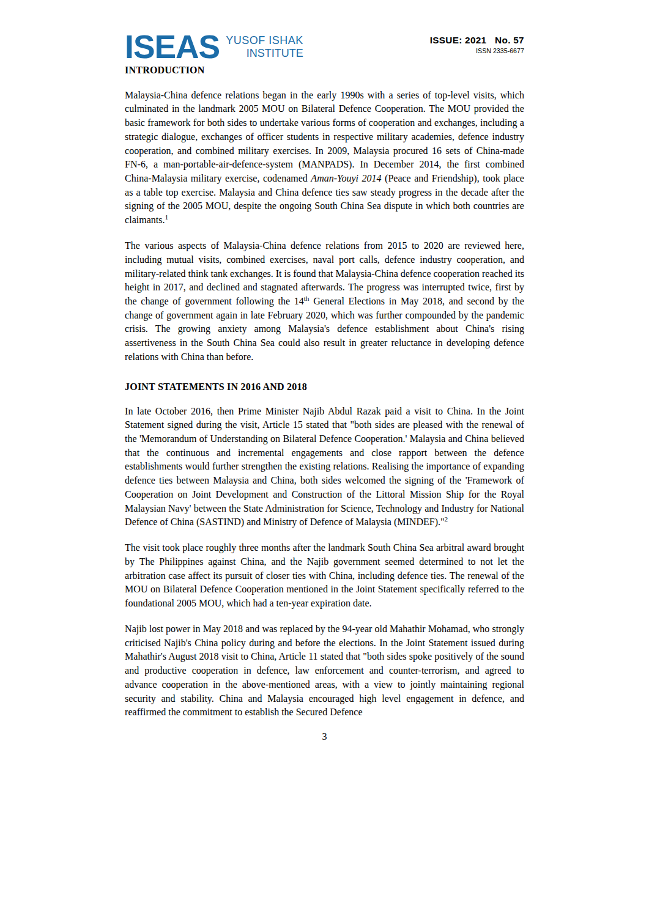ISEAS
YUSOF ISHAK INSTITUTE
ISSUE: 2021 No. 57
ISSN 2335-6677
INTRODUCTION
Malaysia-China defence relations began in the early 1990s with a series of top-level visits, which culminated in the landmark 2005 MOU on Bilateral Defence Cooperation. The MOU provided the basic framework for both sides to undertake various forms of cooperation and exchanges, including a strategic dialogue, exchanges of officer students in respective military academies, defence industry cooperation, and combined military exercises. In 2009, Malaysia procured 16 sets of China-made FN-6, a man-portable-air-defence-system (MANPADS). In December 2014, the first combined China-Malaysia military exercise, codenamed Aman-Youyi 2014 (Peace and Friendship), took place as a table top exercise. Malaysia and China defence ties saw steady progress in the decade after the signing of the 2005 MOU, despite the ongoing South China Sea dispute in which both countries are claimants.1
The various aspects of Malaysia-China defence relations from 2015 to 2020 are reviewed here, including mutual visits, combined exercises, naval port calls, defence industry cooperation, and military-related think tank exchanges. It is found that Malaysia-China defence cooperation reached its height in 2017, and declined and stagnated afterwards. The progress was interrupted twice, first by the change of government following the 14th General Elections in May 2018, and second by the change of government again in late February 2020, which was further compounded by the pandemic crisis. The growing anxiety among Malaysia's defence establishment about China's rising assertiveness in the South China Sea could also result in greater reluctance in developing defence relations with China than before.
JOINT STATEMENTS IN 2016 AND 2018
In late October 2016, then Prime Minister Najib Abdul Razak paid a visit to China. In the Joint Statement signed during the visit, Article 15 stated that "both sides are pleased with the renewal of the 'Memorandum of Understanding on Bilateral Defence Cooperation.' Malaysia and China believed that the continuous and incremental engagements and close rapport between the defence establishments would further strengthen the existing relations. Realising the importance of expanding defence ties between Malaysia and China, both sides welcomed the signing of the 'Framework of Cooperation on Joint Development and Construction of the Littoral Mission Ship for the Royal Malaysian Navy' between the State Administration for Science, Technology and Industry for National Defence of China (SASTIND) and Ministry of Defence of Malaysia (MINDEF)."2
The visit took place roughly three months after the landmark South China Sea arbitral award brought by The Philippines against China, and the Najib government seemed determined to not let the arbitration case affect its pursuit of closer ties with China, including defence ties. The renewal of the MOU on Bilateral Defence Cooperation mentioned in the Joint Statement specifically referred to the foundational 2005 MOU, which had a ten-year expiration date.
Najib lost power in May 2018 and was replaced by the 94-year old Mahathir Mohamad, who strongly criticised Najib's China policy during and before the elections. In the Joint Statement issued during Mahathir's August 2018 visit to China, Article 11 stated that "both sides spoke positively of the sound and productive cooperation in defence, law enforcement and counter-terrorism, and agreed to advance cooperation in the above-mentioned areas, with a view to jointly maintaining regional security and stability. China and Malaysia encouraged high level engagement in defence, and reaffirmed the commitment to establish the Secured Defence
3